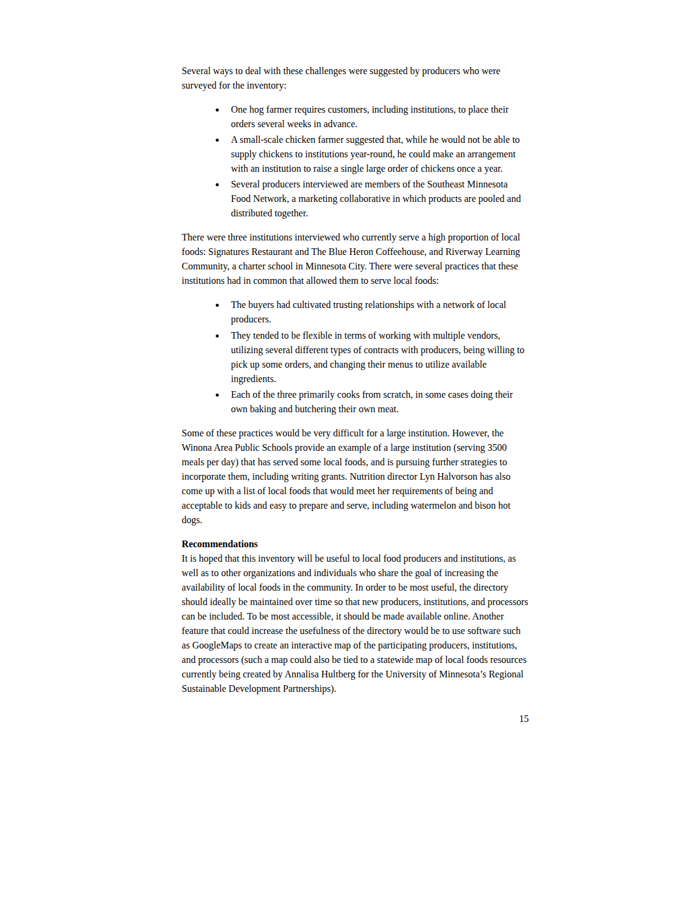Several ways to deal with these challenges were suggested by producers who were surveyed for the inventory:
One hog farmer requires customers, including institutions, to place their orders several weeks in advance.
A small-scale chicken farmer suggested that, while he would not be able to supply chickens to institutions year-round, he could make an arrangement with an institution to raise a single large order of chickens once a year.
Several producers interviewed are members of the Southeast Minnesota Food Network, a marketing collaborative in which products are pooled and distributed together.
There were three institutions interviewed who currently serve a high proportion of local foods: Signatures Restaurant and The Blue Heron Coffeehouse, and Riverway Learning Community, a charter school in Minnesota City. There were several practices that these institutions had in common that allowed them to serve local foods:
The buyers had cultivated trusting relationships with a network of local producers.
They tended to be flexible in terms of working with multiple vendors, utilizing several different types of contracts with producers, being willing to pick up some orders, and changing their menus to utilize available ingredients.
Each of the three primarily cooks from scratch, in some cases doing their own baking and butchering their own meat.
Some of these practices would be very difficult for a large institution. However, the Winona Area Public Schools provide an example of a large institution (serving 3500 meals per day) that has served some local foods, and is pursuing further strategies to incorporate them, including writing grants. Nutrition director Lyn Halvorson has also come up with a list of local foods that would meet her requirements of being and acceptable to kids and easy to prepare and serve, including watermelon and bison hot dogs.
Recommendations
It is hoped that this inventory will be useful to local food producers and institutions, as well as to other organizations and individuals who share the goal of increasing the availability of local foods in the community. In order to be most useful, the directory should ideally be maintained over time so that new producers, institutions, and processors can be included. To be most accessible, it should be made available online. Another feature that could increase the usefulness of the directory would be to use software such as GoogleMaps to create an interactive map of the participating producers, institutions, and processors (such a map could also be tied to a statewide map of local foods resources currently being created by Annalisa Hultberg for the University of Minnesota’s Regional Sustainable Development Partnerships).
15